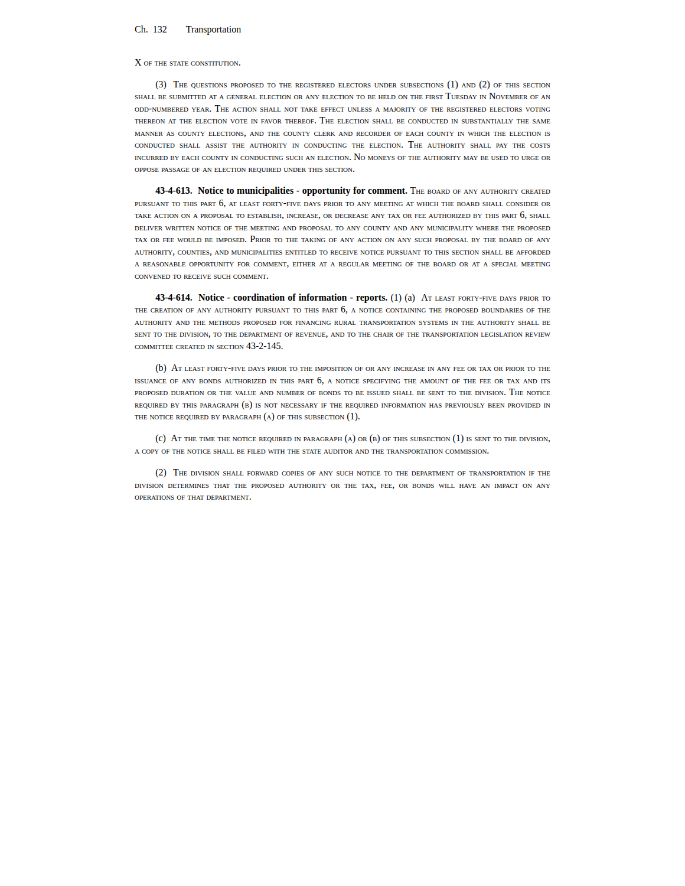Ch. 132 Transportation
X of the state constitution.
(3) The questions proposed to the registered electors under subsections (1) and (2) of this section shall be submitted at a general election or any election to be held on the first Tuesday in November of an odd-numbered year. The action shall not take effect unless a majority of the registered electors voting thereon at the election vote in favor thereof. The election shall be conducted in substantially the same manner as county elections, and the county clerk and recorder of each county in which the election is conducted shall assist the authority in conducting the election. The authority shall pay the costs incurred by each county in conducting such an election. No moneys of the authority may be used to urge or oppose passage of an election required under this section.
43-4-613. Notice to municipalities - opportunity for comment. The board of any authority created pursuant to this part 6, at least forty-five days prior to any meeting at which the board shall consider or take action on a proposal to establish, increase, or decrease any tax or fee authorized by this part 6, shall deliver written notice of the meeting and proposal to any county and any municipality where the proposed tax or fee would be imposed. Prior to the taking of any action on any such proposal by the board of any authority, counties, and municipalities entitled to receive notice pursuant to this section shall be afforded a reasonable opportunity for comment, either at a regular meeting of the board or at a special meeting convened to receive such comment.
43-4-614. Notice - coordination of information - reports. (1) (a) At least forty-five days prior to the creation of any authority pursuant to this part 6, a notice containing the proposed boundaries of the authority and the methods proposed for financing rural transportation systems in the authority shall be sent to the division, to the department of revenue, and to the chair of the transportation legislation review committee created in section 43-2-145.
(b) At least forty-five days prior to the imposition of or any increase in any fee or tax or prior to the issuance of any bonds authorized in this part 6, a notice specifying the amount of the fee or tax and its proposed duration or the value and number of bonds to be issued shall be sent to the division. The notice required by this paragraph (b) is not necessary if the required information has previously been provided in the notice required by paragraph (a) of this subsection (1).
(c) At the time the notice required in paragraph (a) or (b) of this subsection (1) is sent to the division, a copy of the notice shall be filed with the state auditor and the transportation commission.
(2) The division shall forward copies of any such notice to the department of transportation if the division determines that the proposed authority or the tax, fee, or bonds will have an impact on any operations of that department.